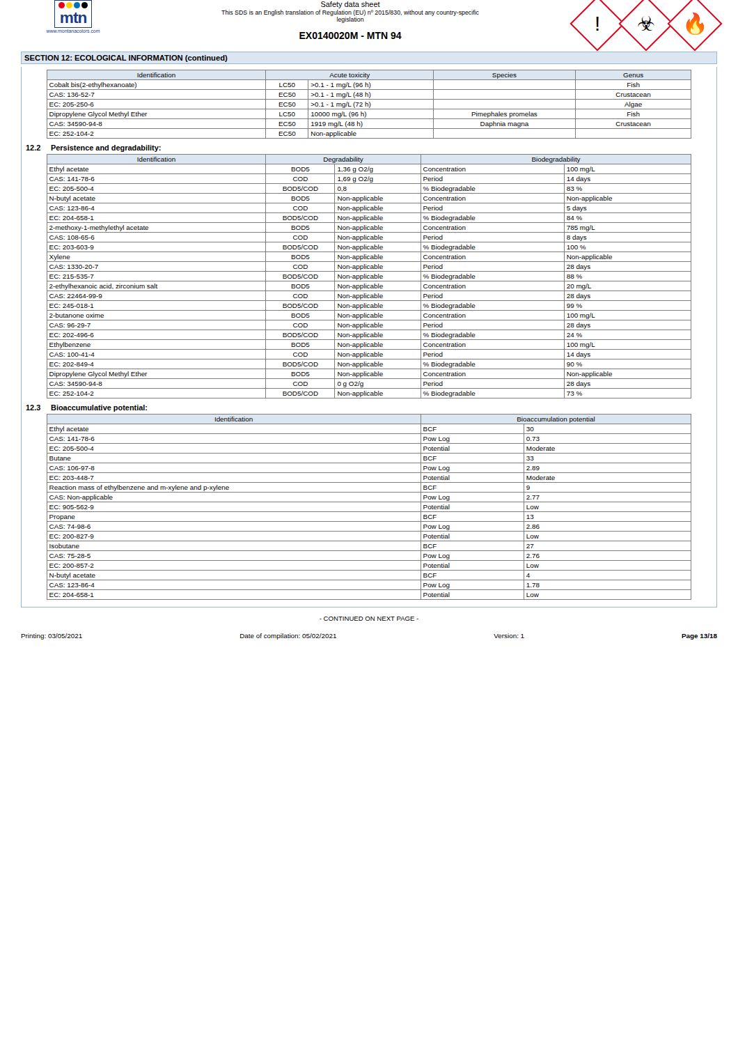mtn
www.montanacolors.com
Safety data sheet
This SDS is an English translation of Regulation (EU) nº 2015/830, without any country-specific
legislation
EX0140020M - MTN 94
!
☣
🔥
SECTION 12: ECOLOGICAL INFORMATION (continued)
| Identification | Acute toxicity | Species | Genus |
| --- | --- | --- | --- |
| Cobalt bis(2-ethylhexanoate) | LC50 | >0.1 - 1 mg/L (96 h) | | Fish |
| CAS: 136-52-7 | EC50 | >0.1 - 1 mg/L (48 h) | | Crustacean |
| EC: 205-250-6 | EC50 | >0.1 - 1 mg/L (72 h) | | Algae |
| Dipropylene Glycol Methyl Ether | LC50 | 10000 mg/L (96 h) | Pimephales promelas | Fish |
| CAS: 34590-94-8 | EC50 | 1919 mg/L (48 h) | Daphnia magna | Crustacean |
| EC: 252-104-2 | EC50 | Non-applicable | | |
12.2
Persistence and degradability:
| Identification | Degradability | Biodegradability |
| --- | --- | --- |
| Ethyl acetate | BOD5 | 1,36 g O2/g | Concentration | 100 mg/L |
| CAS: 141-78-6 | COD | 1,69 g O2/g | Period | 14 days |
| EC: 205-500-4 | BOD5/COD | 0,8 | % Biodegradable | 83 % |
| N-butyl acetate | BOD5 | Non-applicable | Concentration | Non-applicable |
| CAS: 123-86-4 | COD | Non-applicable | Period | 5 days |
| EC: 204-658-1 | BOD5/COD | Non-applicable | % Biodegradable | 84 % |
| 2-methoxy-1-methylethyl acetate | BOD5 | Non-applicable | Concentration | 785 mg/L |
| CAS: 108-65-6 | COD | Non-applicable | Period | 8 days |
| EC: 203-603-9 | BOD5/COD | Non-applicable | % Biodegradable | 100 % |
| Xylene | BOD5 | Non-applicable | Concentration | Non-applicable |
| CAS: 1330-20-7 | COD | Non-applicable | Period | 28 days |
| EC: 215-535-7 | BOD5/COD | Non-applicable | % Biodegradable | 88 % |
| 2-ethylhexanoic acid, zirconium salt | BOD5 | Non-applicable | Concentration | 20 mg/L |
| CAS: 22464-99-9 | COD | Non-applicable | Period | 28 days |
| EC: 245-018-1 | BOD5/COD | Non-applicable | % Biodegradable | 99 % |
| 2-butanone oxime | BOD5 | Non-applicable | Concentration | 100 mg/L |
| CAS: 96-29-7 | COD | Non-applicable | Period | 28 days |
| EC: 202-496-6 | BOD5/COD | Non-applicable | % Biodegradable | 24 % |
| Ethylbenzene | BOD5 | Non-applicable | Concentration | 100 mg/L |
| CAS: 100-41-4 | COD | Non-applicable | Period | 14 days |
| EC: 202-849-4 | BOD5/COD | Non-applicable | % Biodegradable | 90 % |
| Dipropylene Glycol Methyl Ether | BOD5 | Non-applicable | Concentration | Non-applicable |
| CAS: 34590-94-8 | COD | 0 g O2/g | Period | 28 days |
| EC: 252-104-2 | BOD5/COD | Non-applicable | % Biodegradable | 73 % |
12.3
Bioaccumulative potential:
| Identification | Bioaccumulation potential |
| --- | --- |
| Ethyl acetate | BCF | 30 |
| CAS: 141-78-6 | Pow Log | 0.73 |
| EC: 205-500-4 | Potential | Moderate |
| Butane | BCF | 33 |
| CAS: 106-97-8 | Pow Log | 2.89 |
| EC: 203-448-7 | Potential | Moderate |
| Reaction mass of ethylbenzene and m-xylene and p-xylene | BCF | 9 |
| CAS: Non-applicable | Pow Log | 2.77 |
| EC: 905-562-9 | Potential | Low |
| Propane | BCF | 13 |
| CAS: 74-98-6 | Pow Log | 2.86 |
| EC: 200-827-9 | Potential | Low |
| Isobutane | BCF | 27 |
| CAS: 75-28-5 | Pow Log | 2.76 |
| EC: 200-857-2 | Potential | Low |
| N-butyl acetate | BCF | 4 |
| CAS: 123-86-4 | Pow Log | 1.78 |
| EC: 204-658-1 | Potential | Low |
- CONTINUED ON NEXT PAGE -
Printing: 03/05/2021
Date of compilation: 05/02/2021
Version: 1
Page 13/18